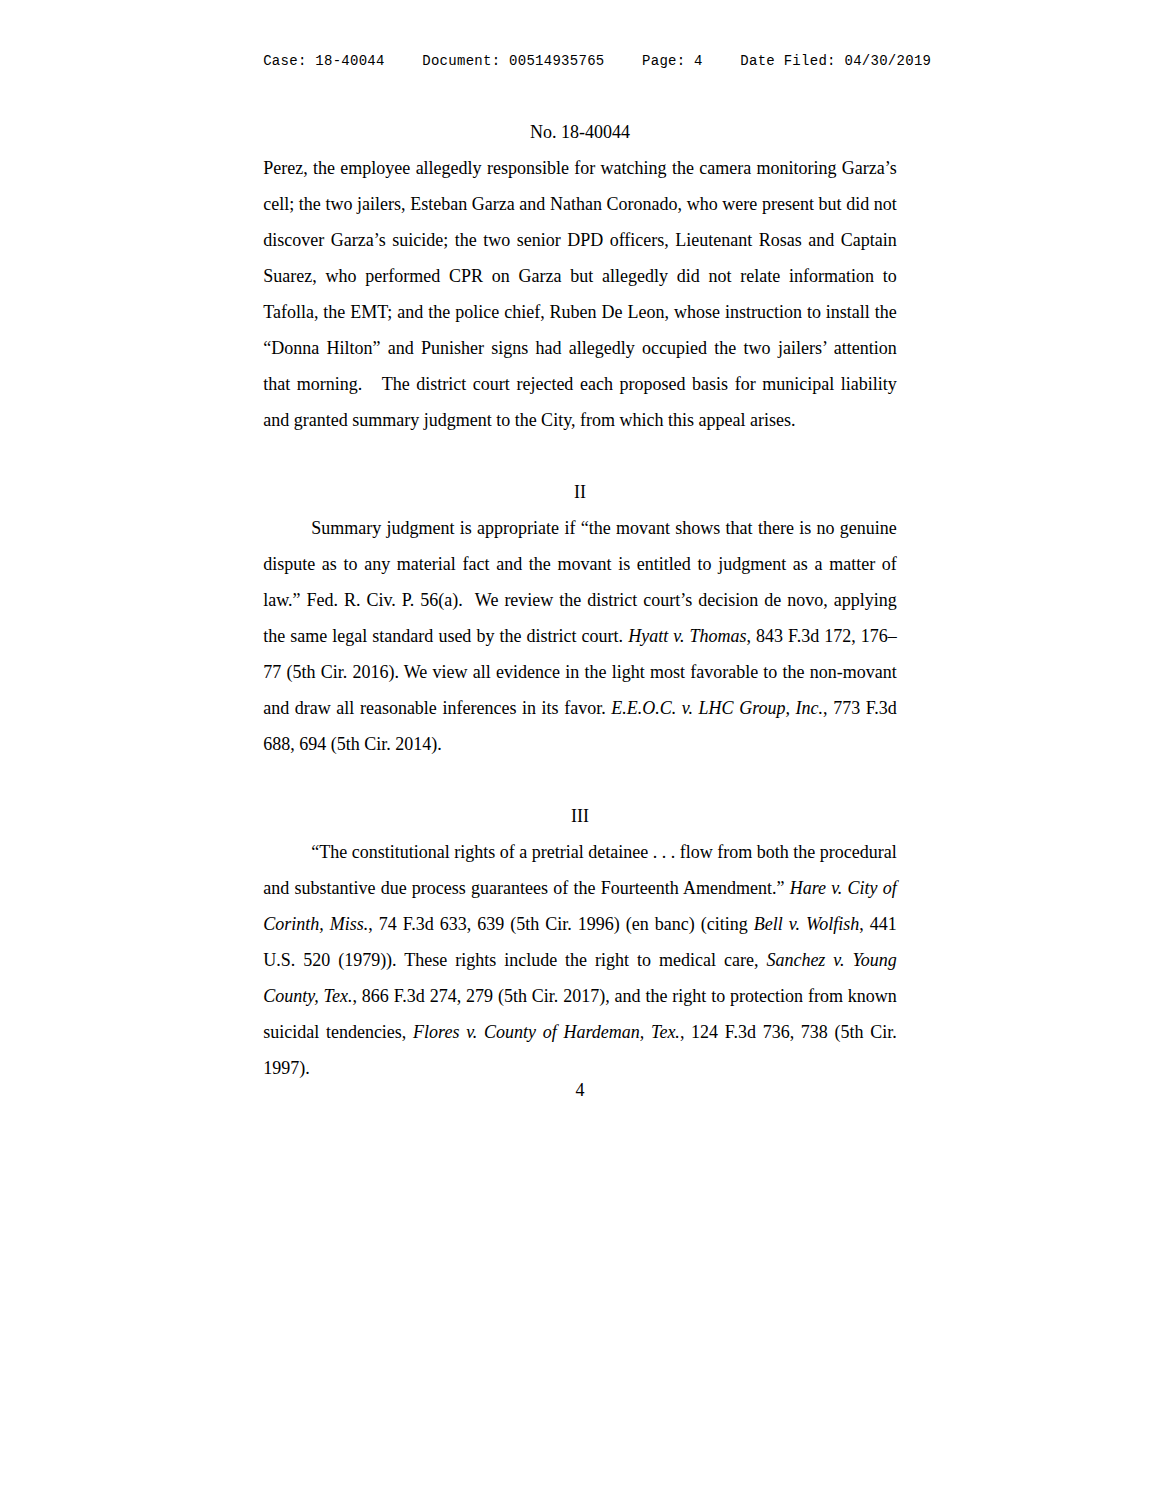Case: 18-40044 Document: 00514935765 Page: 4 Date Filed: 04/30/2019
No. 18-40044
Perez, the employee allegedly responsible for watching the camera monitoring Garza’s cell; the two jailers, Esteban Garza and Nathan Coronado, who were present but did not discover Garza’s suicide; the two senior DPD officers, Lieutenant Rosas and Captain Suarez, who performed CPR on Garza but allegedly did not relate information to Tafolla, the EMT; and the police chief, Ruben De Leon, whose instruction to install the “Donna Hilton” and Punisher signs had allegedly occupied the two jailers’ attention that morning. The district court rejected each proposed basis for municipal liability and granted summary judgment to the City, from which this appeal arises.
II
Summary judgment is appropriate if “the movant shows that there is no genuine dispute as to any material fact and the movant is entitled to judgment as a matter of law.” Fed. R. Civ. P. 56(a). We review the district court’s decision de novo, applying the same legal standard used by the district court. Hyatt v. Thomas, 843 F.3d 172, 176–77 (5th Cir. 2016). We view all evidence in the light most favorable to the non-movant and draw all reasonable inferences in its favor. E.E.O.C. v. LHC Group, Inc., 773 F.3d 688, 694 (5th Cir. 2014).
III
“The constitutional rights of a pretrial detainee . . . flow from both the procedural and substantive due process guarantees of the Fourteenth Amendment.” Hare v. City of Corinth, Miss., 74 F.3d 633, 639 (5th Cir. 1996) (en banc) (citing Bell v. Wolfish, 441 U.S. 520 (1979)). These rights include the right to medical care, Sanchez v. Young County, Tex., 866 F.3d 274, 279 (5th Cir. 2017), and the right to protection from known suicidal tendencies, Flores v. County of Hardeman, Tex., 124 F.3d 736, 738 (5th Cir. 1997).
4